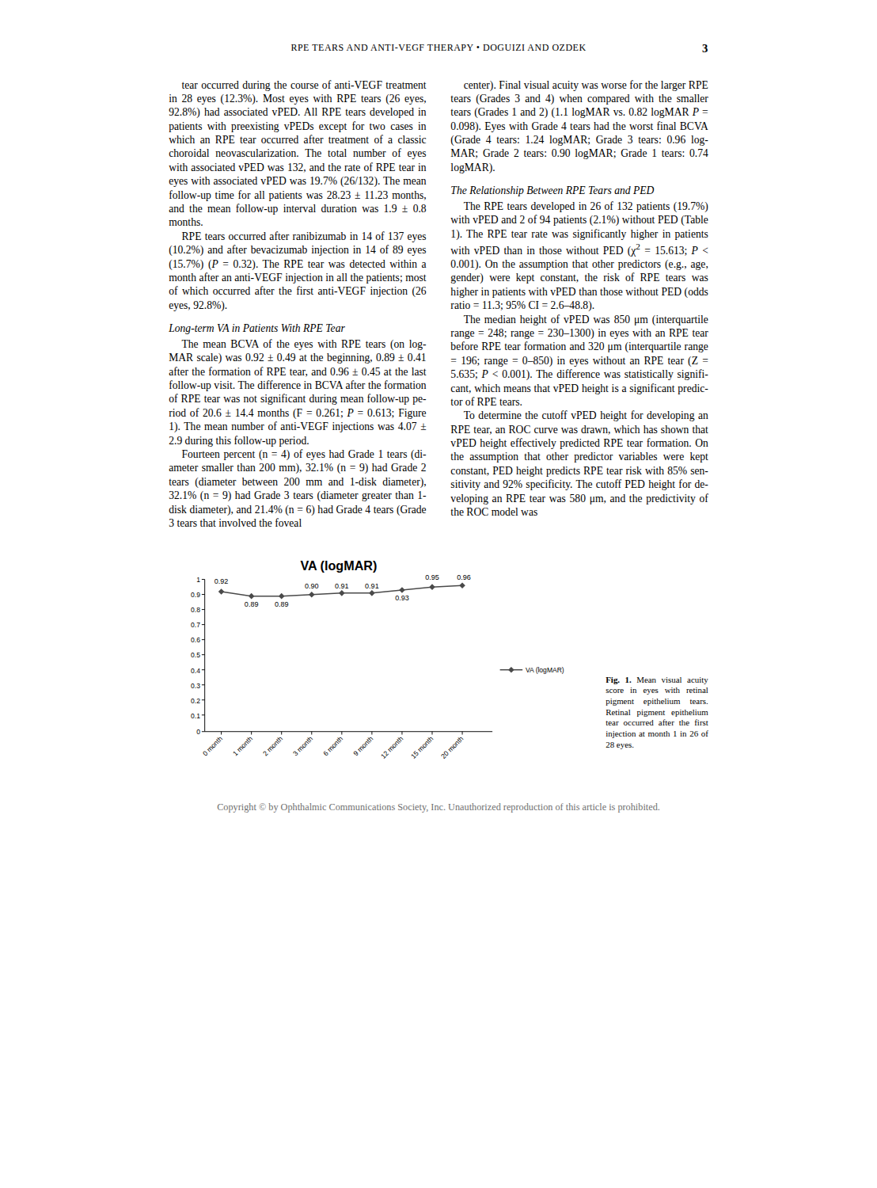RPE Tears and Anti-VEGF Therapy • Doguizi and Ozdek 3
tear occurred during the course of anti-VEGF treatment in 28 eyes (12.3%). Most eyes with RPE tears (26 eyes, 92.8%) had associated vPED. All RPE tears developed in patients with preexisting vPEDs except for two cases in which an RPE tear occurred after treatment of a classic choroidal neovascularization. The total number of eyes with associated vPED was 132, and the rate of RPE tear in eyes with associated vPED was 19.7% (26/132). The mean follow-up time for all patients was 28.23 ± 11.23 months, and the mean follow-up interval duration was 1.9 ± 0.8 months.
RPE tears occurred after ranibizumab in 14 of 137 eyes (10.2%) and after bevacizumab injection in 14 of 89 eyes (15.7%) (P = 0.32). The RPE tear was detected within a month after an anti-VEGF injection in all the patients; most of which occurred after the first anti-VEGF injection (26 eyes, 92.8%).
Long-term VA in Patients With RPE Tear
The mean BCVA of the eyes with RPE tears (on logMAR scale) was 0.92 ± 0.49 at the beginning, 0.89 ± 0.41 after the formation of RPE tear, and 0.96 ± 0.45 at the last follow-up visit. The difference in BCVA after the formation of RPE tear was not significant during mean follow-up period of 20.6 ± 14.4 months (F = 0.261; P = 0.613; Figure 1). The mean number of anti-VEGF injections was 4.07 ± 2.9 during this follow-up period.
Fourteen percent (n = 4) of eyes had Grade 1 tears (diameter smaller than 200 mm), 32.1% (n = 9) had Grade 2 tears (diameter between 200 mm and 1-disk diameter), 32.1% (n = 9) had Grade 3 tears (diameter greater than 1-disk diameter), and 21.4% (n = 6) had Grade 4 tears (Grade 3 tears that involved the foveal
center). Final visual acuity was worse for the larger RPE tears (Grades 3 and 4) when compared with the smaller tears (Grades 1 and 2) (1.1 logMAR vs. 0.82 logMAR P = 0.098). Eyes with Grade 4 tears had the worst final BCVA (Grade 4 tears: 1.24 logMAR; Grade 3 tears: 0.96 logMAR; Grade 2 tears: 0.90 logMAR; Grade 1 tears: 0.74 logMAR).
The Relationship Between RPE Tears and PED
The RPE tears developed in 26 of 132 patients (19.7%) with vPED and 2 of 94 patients (2.1%) without PED (Table 1). The RPE tear rate was significantly higher in patients with vPED than in those without PED (χ2 = 15.613; P < 0.001). On the assumption that other predictors (e.g., age, gender) were kept constant, the risk of RPE tears was higher in patients with vPED than those without PED (odds ratio = 11.3; 95% CI = 2.6–48.8).
The median height of vPED was 850 μm (interquartile range = 248; range = 230–1300) in eyes with an RPE tear before RPE tear formation and 320 μm (interquartile range = 196; range = 0–850) in eyes without an RPE tear (Z = 5.635; P < 0.001). The difference was statistically significant, which means that vPED height is a significant predictor of RPE tears.
To determine the cutoff vPED height for developing an RPE tear, an ROC curve was drawn, which has shown that vPED height effectively predicted RPE tear formation. On the assumption that other predictor variables were kept constant, PED height predicts RPE tear risk with 85% sensitivity and 92% specificity. The cutoff PED height for developing an RPE tear was 580 μm, and the predictivity of the ROC model was
VA (logMAR) 1 0.9 0.8 0.7 0.6 0.5 0.4 0.3 0.2 0.1 0 0 month 1 month 2 month 3 month 6 month 9 month 12 month 15 month 20 month 0.92 0.89 0.89 0.90 0.91 0.91 0.93 0.95 0.96 VA (logMAR)
Fig. 1. Mean visual acuity score in eyes with retinal pigment epithelium tears. Retinal pigment epithelium tear occurred after the first injection at month 1 in 26 of 28 eyes.
Copyright © by Ophthalmic Communications Society, Inc. Unauthorized reproduction of this article is prohibited.